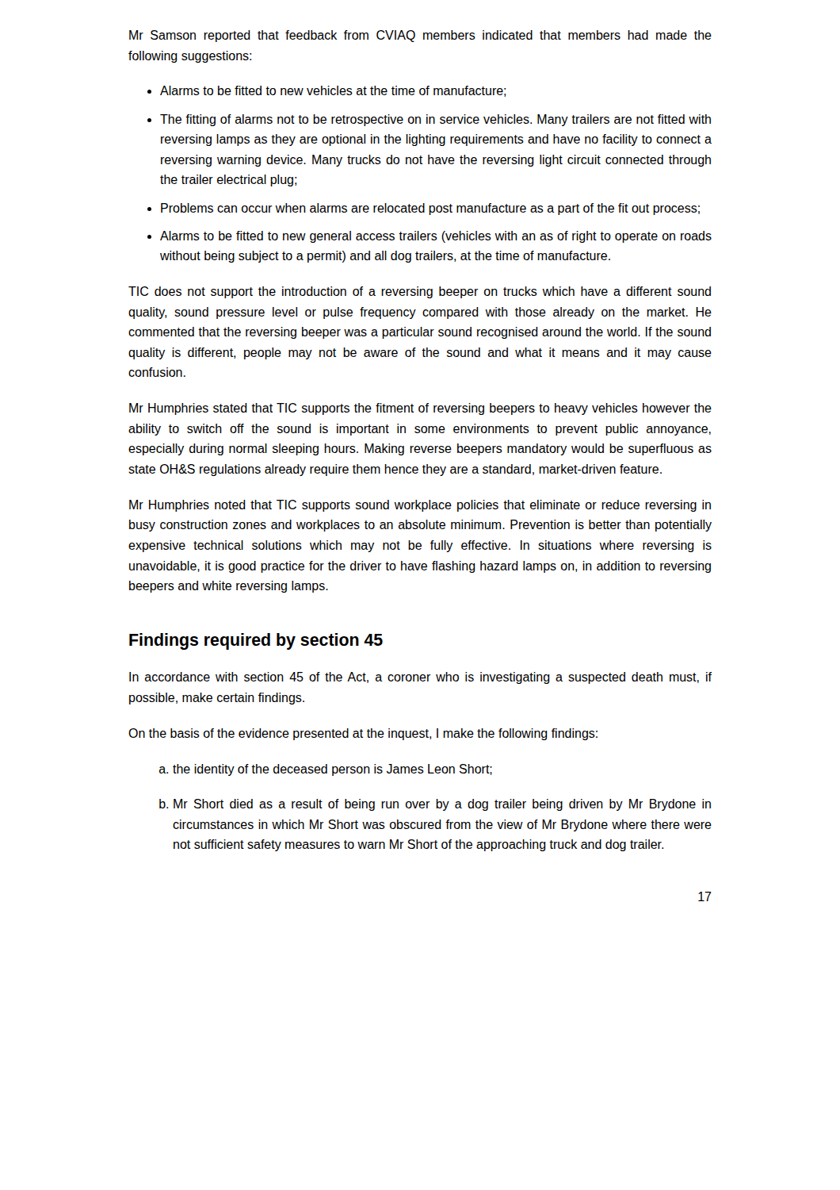Mr Samson reported that feedback from CVIAQ members indicated that members had made the following suggestions:
Alarms to be fitted to new vehicles at the time of manufacture;
The fitting of alarms not to be retrospective on in service vehicles. Many trailers are not fitted with reversing lamps as they are optional in the lighting requirements and have no facility to connect a reversing warning device. Many trucks do not have the reversing light circuit connected through the trailer electrical plug;
Problems can occur when alarms are relocated post manufacture as a part of the fit out process;
Alarms to be fitted to new general access trailers (vehicles with an as of right to operate on roads without being subject to a permit) and all dog trailers, at the time of manufacture.
TIC does not support the introduction of a reversing beeper on trucks which have a different sound quality, sound pressure level or pulse frequency compared with those already on the market. He commented that the reversing beeper was a particular sound recognised around the world. If the sound quality is different, people may not be aware of the sound and what it means and it may cause confusion.
Mr Humphries stated that TIC supports the fitment of reversing beepers to heavy vehicles however the ability to switch off the sound is important in some environments to prevent public annoyance, especially during normal sleeping hours. Making reverse beepers mandatory would be superfluous as state OH&S regulations already require them hence they are a standard, market-driven feature.
Mr Humphries noted that TIC supports sound workplace policies that eliminate or reduce reversing in busy construction zones and workplaces to an absolute minimum. Prevention is better than potentially expensive technical solutions which may not be fully effective. In situations where reversing is unavoidable, it is good practice for the driver to have flashing hazard lamps on, in addition to reversing beepers and white reversing lamps.
Findings required by section 45
In accordance with section 45 of the Act, a coroner who is investigating a suspected death must, if possible, make certain findings.
On the basis of the evidence presented at the inquest, I make the following findings:
the identity of the deceased person is James Leon Short;
Mr Short died as a result of being run over by a dog trailer being driven by Mr Brydone in circumstances in which Mr Short was obscured from the view of Mr Brydone where there were not sufficient safety measures to warn Mr Short of the approaching truck and dog trailer.
17